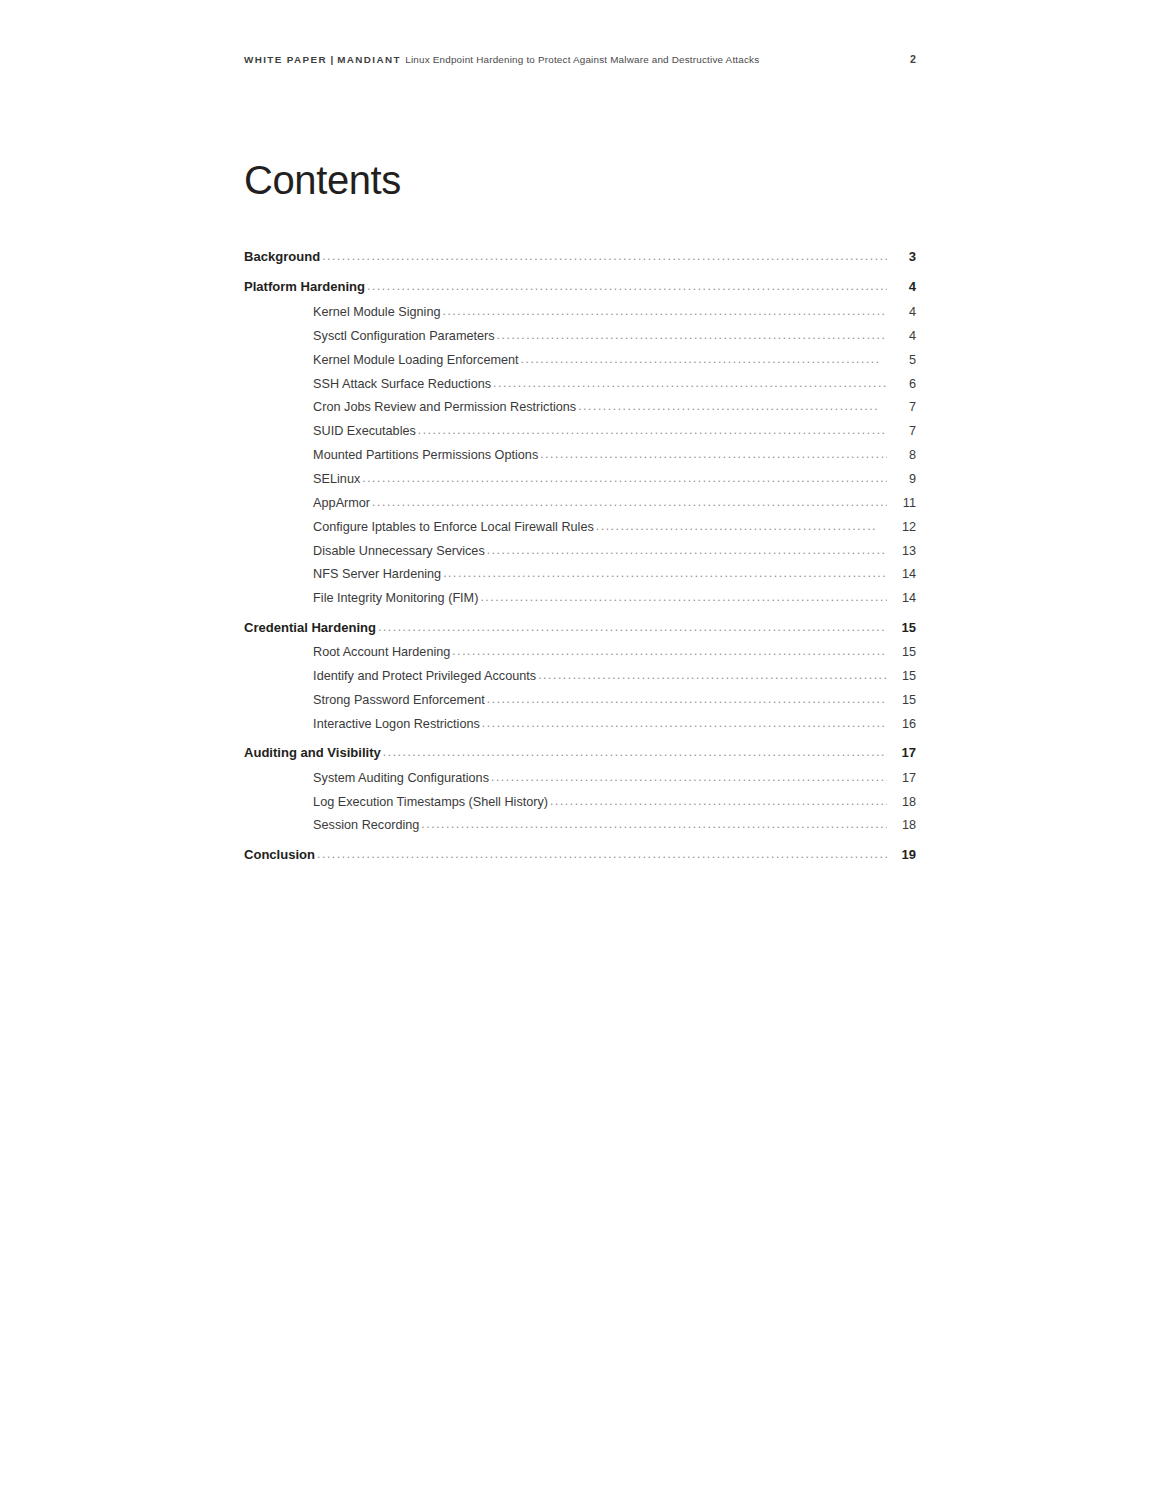White Paper|Mandiant Linux Endpoint Hardening to Protect Against Malware and Destructive Attacks
2
Contents
Background .................................................................................................................................. 3
Platform Hardening ..................................................................................................................... 4
Kernel Module Signing ................................................................................................. 4
Sysctl Configuration Parameters ................................................................................. 4
Kernel Module Loading Enforcement ......................................................................... 5
SSH Attack Surface Reductions ................................................................................... 6
Cron Jobs Review and Permission Restrictions ............................................................. 7
SUID Executables ......................................................................................................... 7
Mounted Partitions Permissions Options ....................................................................... 8
SELinux ......................................................................................................................... 9
AppArmor ....................................................................................................................... 11
Configure Iptables to Enforce Local Firewall Rules ......................................................... 12
Disable Unnecessary Services ..................................................................................... 13
NFS Server Hardening ................................................................................................. 14
File Integrity Monitoring (FIM) ..................................................................................... 14
Credential Hardening .................................................................................................................. 15
Root Account Hardening ............................................................................................. 15
Identify and Protect Privileged Accounts ....................................................................... 15
Strong Password Enforcement ..................................................................................... 15
Interactive Logon Restrictions ..................................................................................... 16
Auditing and Visibility ................................................................................................................. 17
System Auditing Configurations ................................................................................. 17
Log Execution Timestamps (Shell History) ..................................................................... 18
Session Recording ....................................................................................................... 18
Conclusion ................................................................................................................................... 19